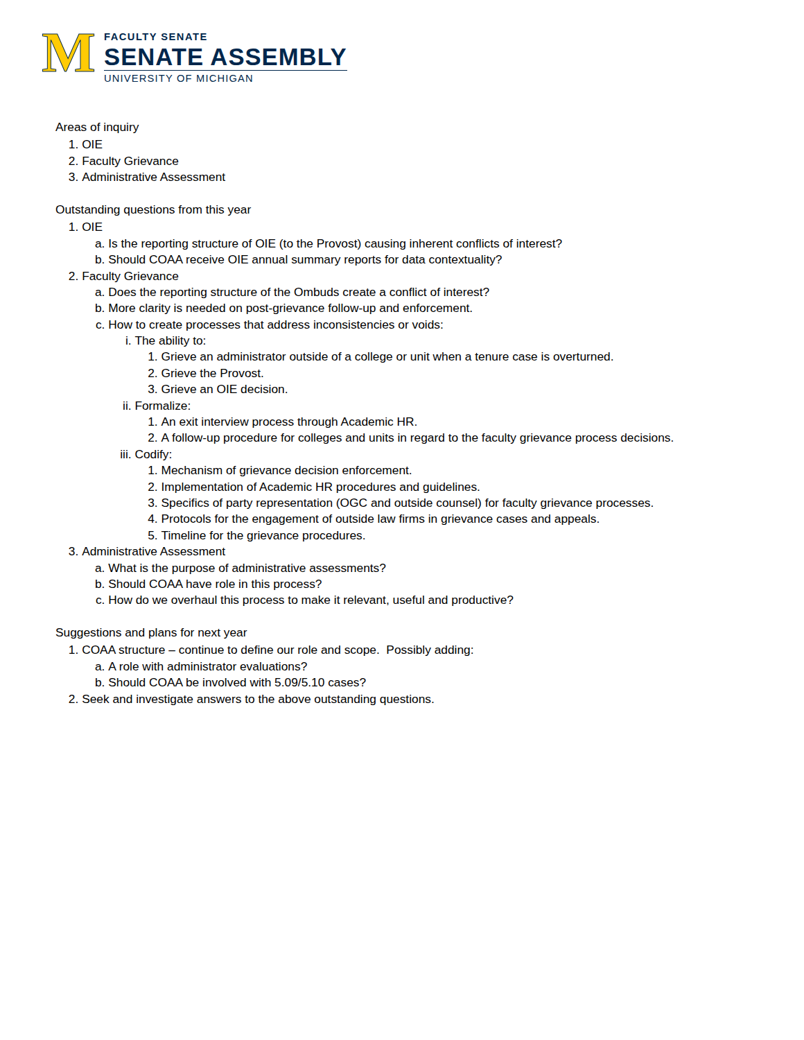M
FACULTY SENATE
SENATE ASSEMBLY
UNIVERSITY OF MICHIGAN
Areas of inquiry
OIE
Faculty Grievance
Administrative Assessment
Outstanding questions from this year
OIE
Is the reporting structure of OIE (to the Provost) causing inherent conflicts of interest?
Should COAA receive OIE annual summary reports for data contextuality?
Faculty Grievance
Does the reporting structure of the Ombuds create a conflict of interest?
More clarity is needed on post-grievance follow-up and enforcement.
How to create processes that address inconsistencies or voids:
The ability to:
Grieve an administrator outside of a college or unit when a tenure case is overturned.
Grieve the Provost.
Grieve an OIE decision.
Formalize:
An exit interview process through Academic HR.
A follow-up procedure for colleges and units in regard to the faculty grievance process decisions.
Codify:
Mechanism of grievance decision enforcement.
Implementation of Academic HR procedures and guidelines.
Specifics of party representation (OGC and outside counsel) for faculty grievance processes.
Protocols for the engagement of outside law firms in grievance cases and appeals.
Timeline for the grievance procedures.
Administrative Assessment
What is the purpose of administrative assessments?
Should COAA have role in this process?
How do we overhaul this process to make it relevant, useful and productive?
Suggestions and plans for next year
COAA structure – continue to define our role and scope. Possibly adding:
A role with administrator evaluations?
Should COAA be involved with 5.09/5.10 cases?
Seek and investigate answers to the above outstanding questions.